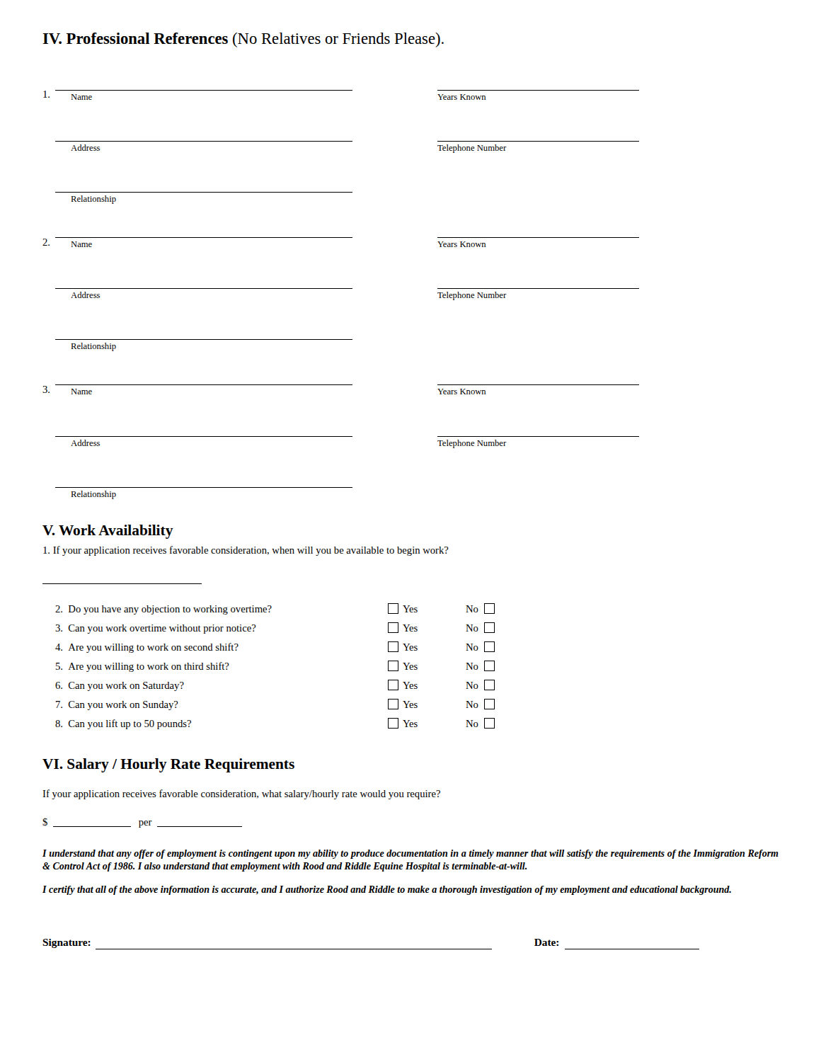IV. Professional References (No Relatives or Friends Please).
1.
Name
Years Known
Address
Telephone Number
Relationship
2.
Name
Years Known
Address
Telephone Number
Relationship
3.
Name
Years Known
Address
Telephone Number
Relationship
V. Work Availability
1. If your application receives favorable consideration, when will you be available to begin work?
| 2. Do you have any objection to working overtime? | Yes | No |
| 3. Can you work overtime without prior notice? | Yes | No |
| 4. Are you willing to work on second shift? | Yes | No |
| 5. Are you willing to work on third shift? | Yes | No |
| 6. Can you work on Saturday? | Yes | No |
| 7. Can you work on Sunday? | Yes | No |
| 8. Can you lift up to 50 pounds? | Yes | No |
VI. Salary / Hourly Rate Requirements
If your application receives favorable consideration, what salary/hourly rate would you require?
$ per
I understand that any offer of employment is contingent upon my ability to produce documentation in a timely manner that will satisfy the requirements of the Immigration Reform & Control Act of 1986. I also understand that employment with Rood and Riddle Equine Hospital is terminable-at-will.
I certify that all of the above information is accurate, and I authorize Rood and Riddle to make a thorough investigation of my employment and educational background.
Signature: Date: